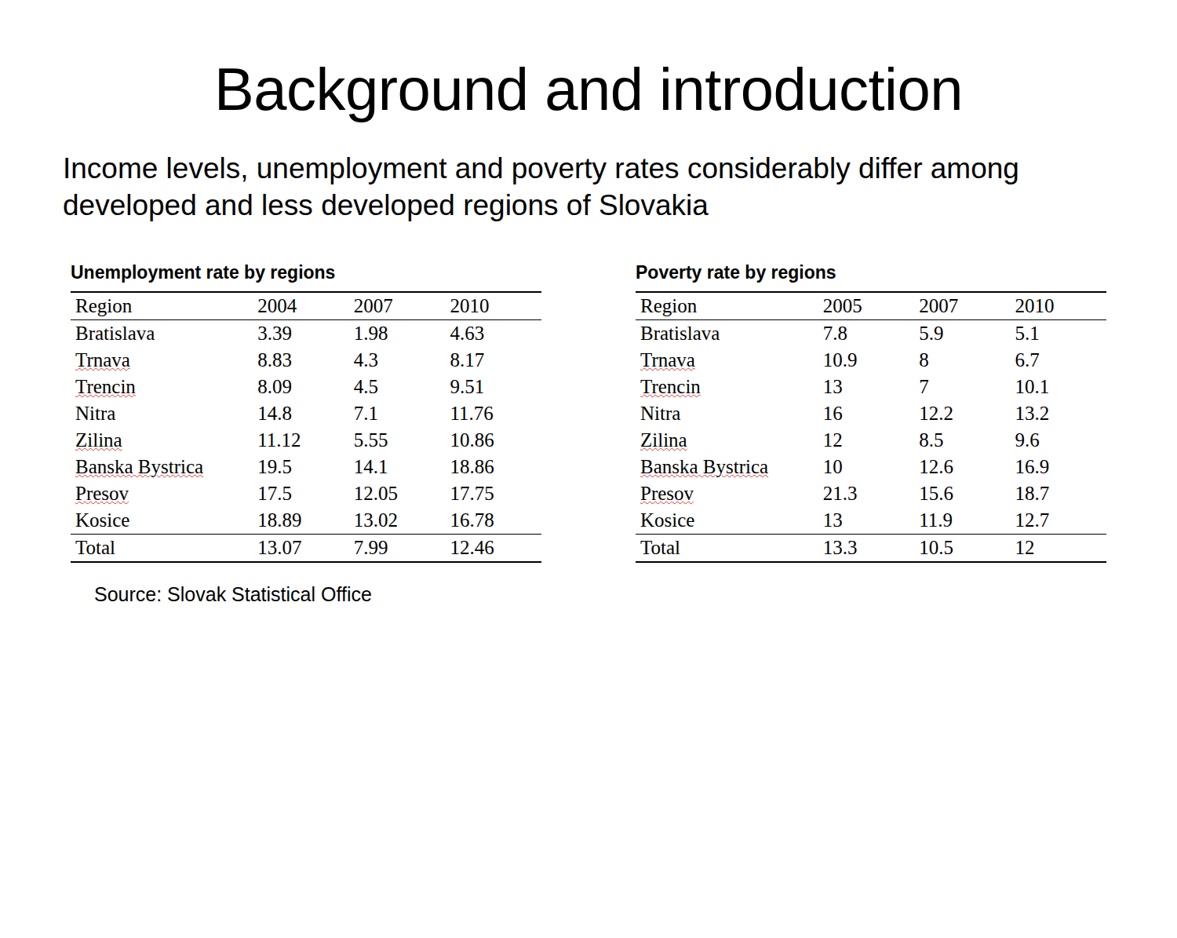Background and introduction
Income levels, unemployment and poverty rates considerably differ among developed and less developed regions of Slovakia
Unemployment rate by regions
| Region | 2004 | 2007 | 2010 |
| --- | --- | --- | --- |
| Bratislava | 3.39 | 1.98 | 4.63 |
| Trnava | 8.83 | 4.3 | 8.17 |
| Trencin | 8.09 | 4.5 | 9.51 |
| Nitra | 14.8 | 7.1 | 11.76 |
| Zilina | 11.12 | 5.55 | 10.86 |
| Banska Bystrica | 19.5 | 14.1 | 18.86 |
| Presov | 17.5 | 12.05 | 17.75 |
| Kosice | 18.89 | 13.02 | 16.78 |
| Total | 13.07 | 7.99 | 12.46 |
Poverty rate by regions
| Region | 2005 | 2007 | 2010 |
| --- | --- | --- | --- |
| Bratislava | 7.8 | 5.9 | 5.1 |
| Trnava | 10.9 | 8 | 6.7 |
| Trencin | 13 | 7 | 10.1 |
| Nitra | 16 | 12.2 | 13.2 |
| Zilina | 12 | 8.5 | 9.6 |
| Banska Bystrica | 10 | 12.6 | 16.9 |
| Presov | 21.3 | 15.6 | 18.7 |
| Kosice | 13 | 11.9 | 12.7 |
| Total | 13.3 | 10.5 | 12 |
Source: Slovak Statistical Office